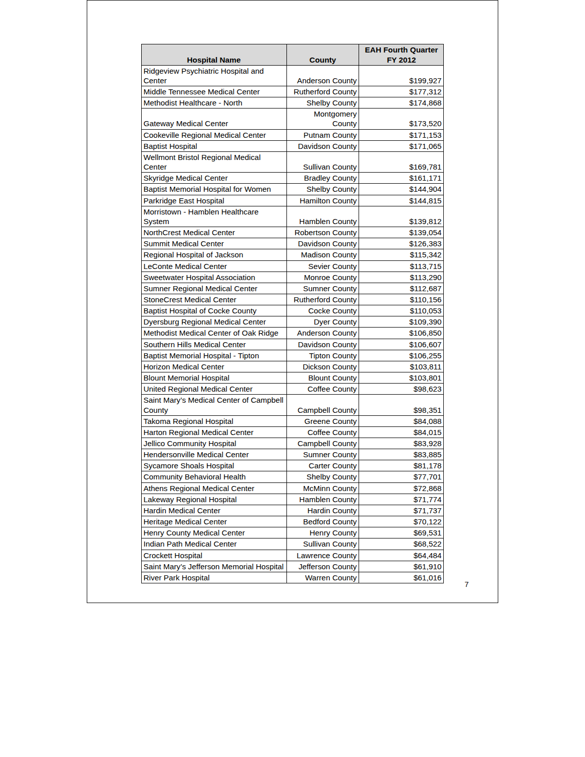| Hospital Name | County | EAH Fourth Quarter FY 2012 |
| --- | --- | --- |
| Ridgeview Psychiatric Hospital and Center | Anderson County | $199,927 |
| Middle Tennessee Medical Center | Rutherford County | $177,312 |
| Methodist Healthcare - North | Shelby County | $174,868 |
| Gateway Medical Center | Montgomery County | $173,520 |
| Cookeville Regional Medical Center | Putnam County | $171,153 |
| Baptist Hospital | Davidson County | $171,065 |
| Wellmont Bristol Regional Medical Center | Sullivan County | $169,781 |
| Skyridge Medical Center | Bradley County | $161,171 |
| Baptist Memorial Hospital for Women | Shelby County | $144,904 |
| Parkridge East Hospital | Hamilton County | $144,815 |
| Morristown - Hamblen Healthcare System | Hamblen County | $139,812 |
| NorthCrest Medical Center | Robertson County | $139,054 |
| Summit Medical Center | Davidson County | $126,383 |
| Regional Hospital of Jackson | Madison County | $115,342 |
| LeConte Medical Center | Sevier County | $113,715 |
| Sweetwater Hospital Association | Monroe County | $113,290 |
| Sumner Regional Medical Center | Sumner County | $112,687 |
| StoneCrest Medical Center | Rutherford County | $110,156 |
| Baptist Hospital of Cocke County | Cocke County | $110,053 |
| Dyersburg Regional Medical Center | Dyer County | $109,390 |
| Methodist Medical Center of Oak Ridge | Anderson County | $106,850 |
| Southern Hills Medical Center | Davidson County | $106,607 |
| Baptist Memorial Hospital - Tipton | Tipton County | $106,255 |
| Horizon Medical Center | Dickson County | $103,811 |
| Blount Memorial Hospital | Blount County | $103,801 |
| United Regional Medical Center | Coffee County | $98,623 |
| Saint Mary’s Medical Center of Campbell County | Campbell County | $98,351 |
| Takoma Regional Hospital | Greene County | $84,088 |
| Harton Regional Medical Center | Coffee County | $84,015 |
| Jellico Community Hospital | Campbell County | $83,928 |
| Hendersonville Medical Center | Sumner County | $83,885 |
| Sycamore Shoals Hospital | Carter County | $81,178 |
| Community Behavioral Health | Shelby County | $77,701 |
| Athens Regional Medical Center | McMinn County | $72,868 |
| Lakeway Regional Hospital | Hamblen County | $71,774 |
| Hardin Medical Center | Hardin County | $71,737 |
| Heritage Medical Center | Bedford County | $70,122 |
| Henry County Medical Center | Henry County | $69,531 |
| Indian Path Medical Center | Sullivan County | $68,522 |
| Crockett Hospital | Lawrence County | $64,484 |
| Saint Mary’s Jefferson Memorial Hospital | Jefferson County | $61,910 |
| River Park Hospital | Warren County | $61,016 |
7